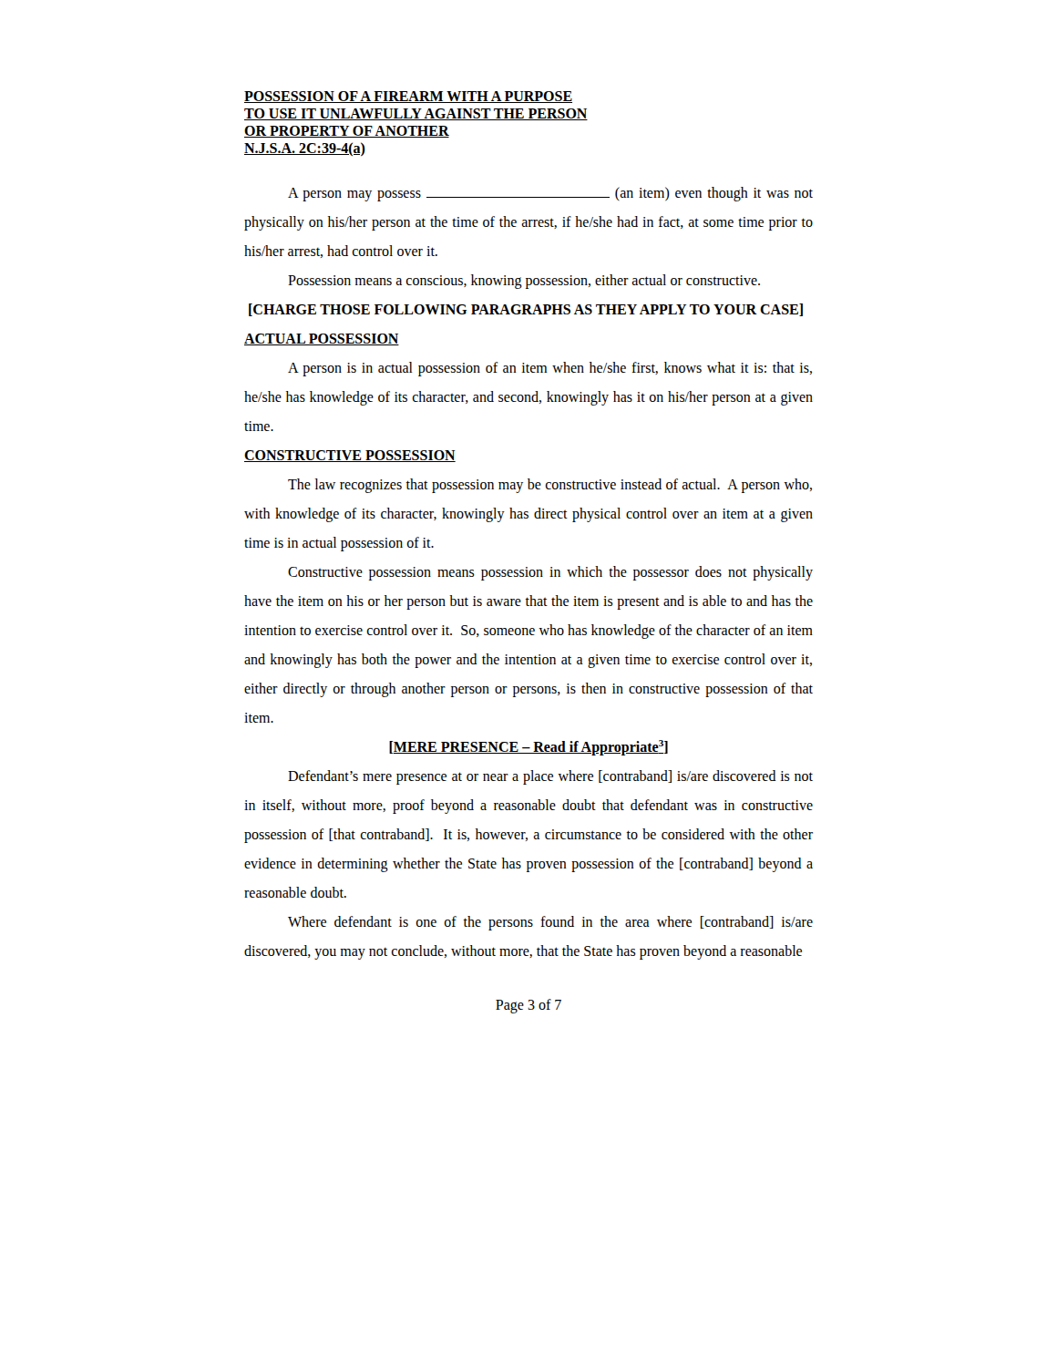POSSESSION OF A FIREARM WITH A PURPOSE TO USE IT UNLAWFULLY AGAINST THE PERSON OR PROPERTY OF ANOTHER
N.J.S.A. 2C:39-4(a)
A person may possess (an item) even though it was not physically on his/her person at the time of the arrest, if he/she had in fact, at some time prior to his/her arrest, had control over it.
Possession means a conscious, knowing possession, either actual or constructive.
[CHARGE THOSE FOLLOWING PARAGRAPHS AS THEY APPLY TO YOUR CASE]
ACTUAL POSSESSION
A person is in actual possession of an item when he/she first, knows what it is: that is, he/she has knowledge of its character, and second, knowingly has it on his/her person at a given time.
CONSTRUCTIVE POSSESSION
The law recognizes that possession may be constructive instead of actual. A person who, with knowledge of its character, knowingly has direct physical control over an item at a given time is in actual possession of it.
Constructive possession means possession in which the possessor does not physically have the item on his or her person but is aware that the item is present and is able to and has the intention to exercise control over it. So, someone who has knowledge of the character of an item and knowingly has both the power and the intention at a given time to exercise control over it, either directly or through another person or persons, is then in constructive possession of that item.
[MERE PRESENCE – Read if Appropriate3]
Defendant’s mere presence at or near a place where [contraband] is/are discovered is not in itself, without more, proof beyond a reasonable doubt that defendant was in constructive possession of [that contraband]. It is, however, a circumstance to be considered with the other evidence in determining whether the State has proven possession of the [contraband] beyond a reasonable doubt.
Where defendant is one of the persons found in the area where [contraband] is/are discovered, you may not conclude, without more, that the State has proven beyond a reasonable
Page 3 of 7